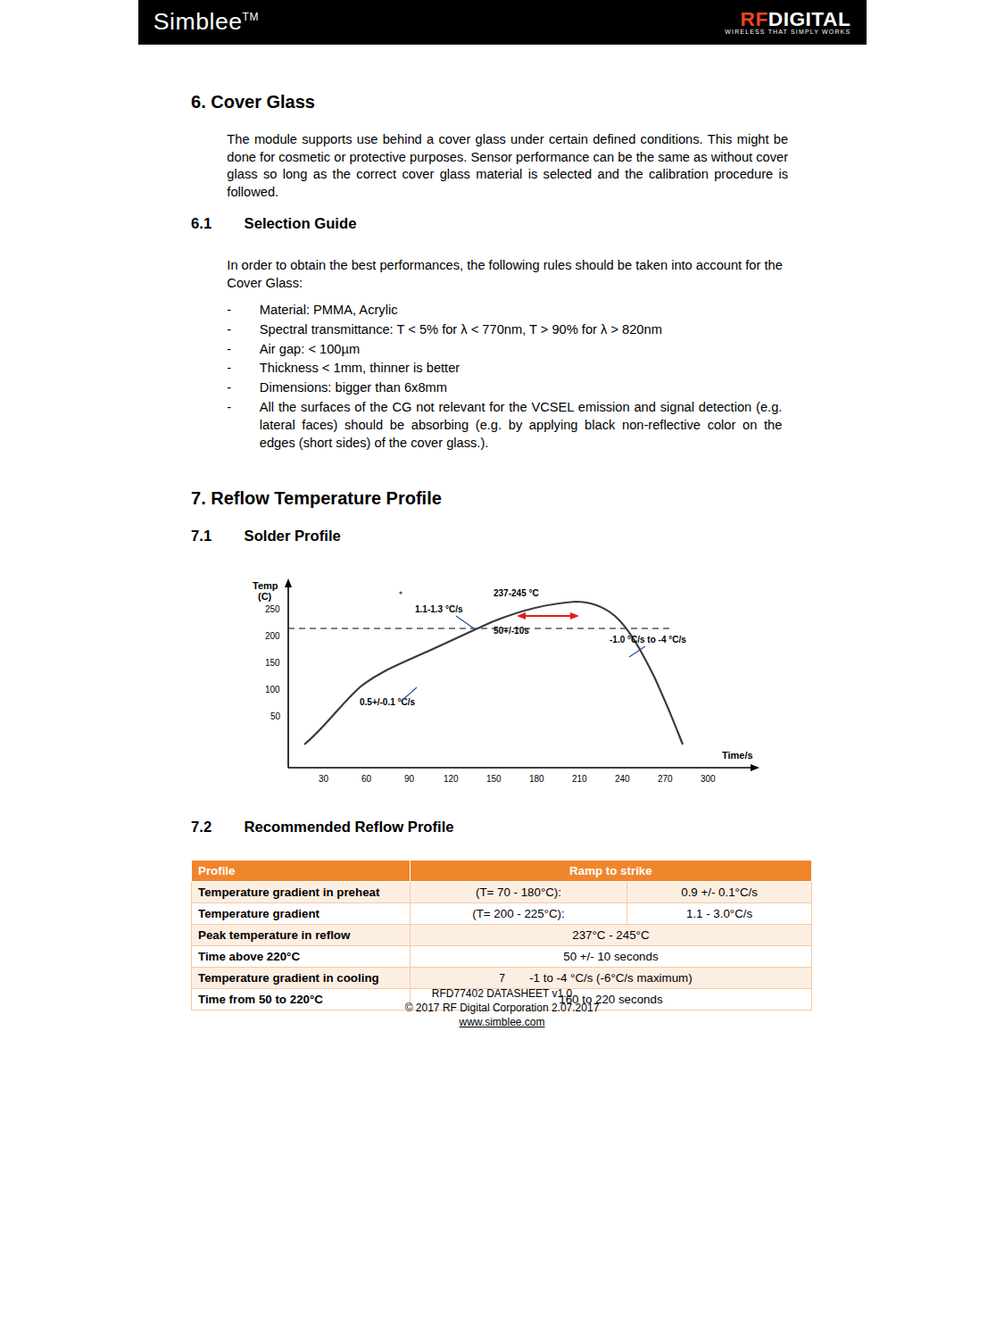SimbleeTM
RFDIGITAL
WIRELESS THAT SIMPLY WORKS
6. Cover Glass
The module supports use behind a cover glass under certain defined conditions. This might be done for cosmetic or protective purposes. Sensor performance can be the same as without cover glass so long as the correct cover glass material is selected and the calibration procedure is followed.
6.1 Selection Guide
In order to obtain the best performances, the following rules should be taken into account for the Cover Glass:
-Material: PMMA, Acrylic
-Spectral transmittance: T < 5% for λ < 770nm, T > 90% for λ > 820nm
-Air gap: < 100µm
-Thickness < 1mm, thinner is better
-Dimensions: bigger than 6x8mm
-All the surfaces of the CG not relevant for the VCSEL emission and signal detection (e.g. lateral faces) should be absorbing (e.g. by applying black non-reflective color on the edges (short sides) of the cover glass.).
7. Reflow Temperature Profile
7.1 Solder Profile
Temp (C) 250 200 150 100 50 30 60 90 120 150 180 210 240 270 300 Time/s 237-245 °C 1.1-1.3 °C/s 50+/-10s -1.0 °C/s to -4 °C/s 0.5+/-0.1 °C/s
7.2 Recommended Reflow Profile
| Profile | Ramp to strike |
| --- | --- |
| Temperature gradient in preheat | (T= 70 - 180°C): | 0.9 +/- 0.1°C/s |
| Temperature gradient | (T= 200 - 225°C): | 1.1 - 3.0°C/s |
| Peak temperature in reflow | 237°C - 245°C |
| Time above 220°C | 50 +/- 10 seconds |
| Temperature gradient in cooling | -1 to -4 °C/s (-6°C/s maximum) |
| Time from 50 to 220°C | 160 to 220 seconds |
7
RFD77402 DATASHEET v1.0
© 2017 RF Digital Corporation 2.07.2017
www.simblee.com